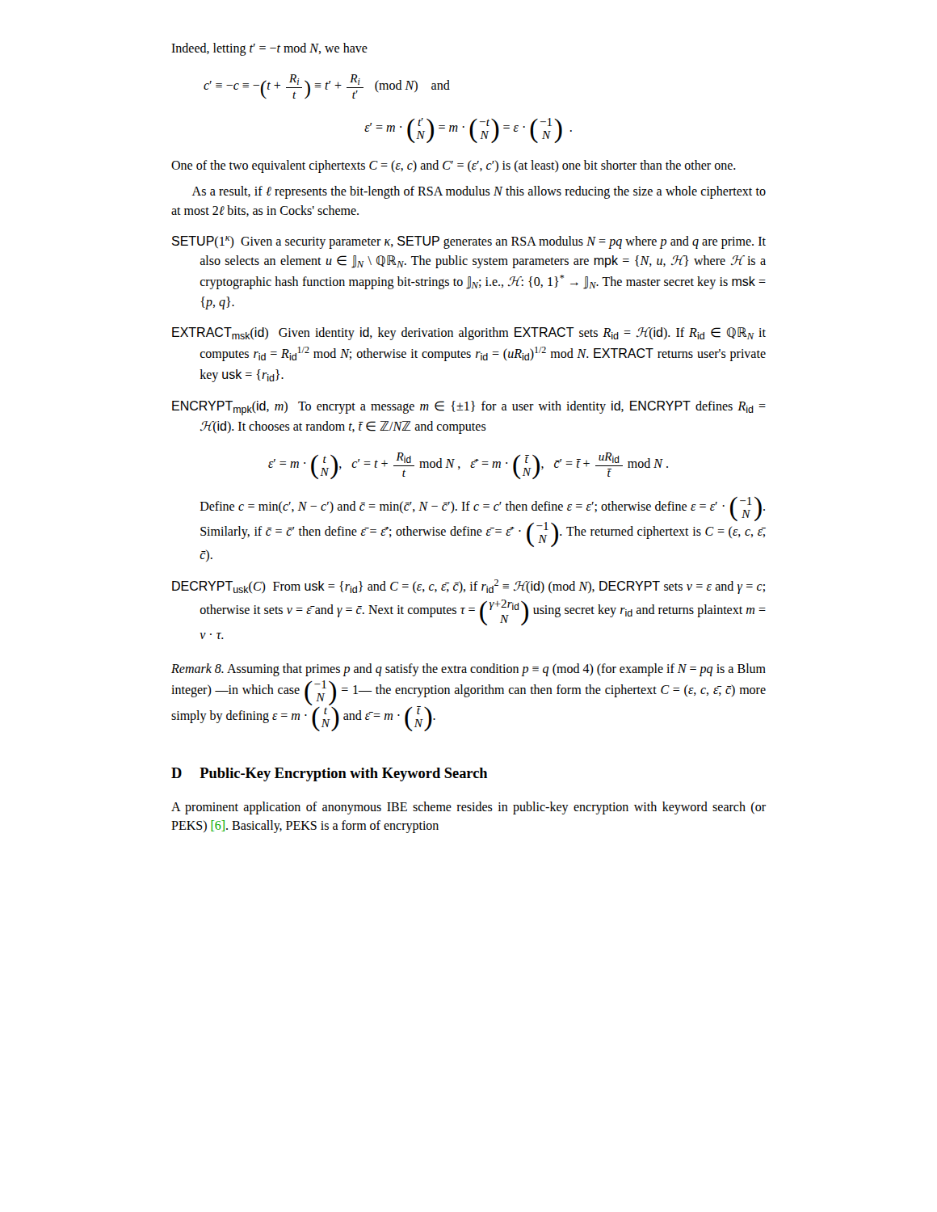Indeed, letting t′ = −t mod N, we have
c′ ≡ −c ≡ −(t + Ri t) ≡ t′ + Ri t′ (mod N) and
ε′ = m · (t′N) = m · (−t N) = ε · (−1 N) .
One of the two equivalent ciphertexts C = (ε, c) and C′ = (ε′, c′) is (at least) one bit shorter than the other one.
As a result, if ℓ represents the bit-length of RSA modulus N this allows reducing the size a whole ciphertext to at most 2ℓ bits, as in Cocks' scheme.
SETUP(1κ) Given a security parameter κ, SETUP generates an RSA modulus N = pq where p and q are prime. It also selects an element u ∈ 𝕁N \ ℚℝ N. The public system parameters are mpk = {N, u, ℋ} where ℋ is a cryptographic hash function mapping bit-strings to 𝕁N; i.e., ℋ: {0, 1}* → 𝕁N. The master secret key is msk = {p, q}.
EXTRACT msk(id) Given identity id, key derivation algorithm EXTRACT sets Rid = ℋ(id). If Rid ∈ ℚℝ N it computes rid = Rid1/2 mod N; otherwise it computes rid = (uR id)1/2 mod N. EXTRACT returns user's private key usk = {rid}.
ENCRYPT mpk(id, m) To encrypt a message m ∈ {±1} for a user with identity id, ENCRYPT defines Rid = ℋ(id). It chooses at random t, t̄ ∈ ℤ/Nℤ and computes
ε′ = m · (tN), c′ = t + Rid t mod N , ε̄′ = m · (t̄N), c̄′ = t̄ + uR id t̄ mod N .
Define c = min(c′, N − c′) and c̄ = min(c̄′, N − c̄′). If c = c′ then define ε = ε′; otherwise define ε = ε′ · (−1 N). Similarly, if c̄ = c̄′ then define ε̄ = ε̄′; otherwise define ε̄ = ε̄′ · (−1 N). The returned ciphertext is C = (ε, c, ε̄, c̄).
DECRYPT usk(C) From usk = {rid} and C = (ε, c, ε̄, c̄), if rid2 ≡ ℋ(id) (mod N), DECRYPT sets ν = ε and γ = c; otherwise it sets ν = ε̄ and γ = c̄. Next it computes τ = (γ+2rid N) using secret key rid and returns plaintext m = ν · τ.
Remark 8. Assuming that primes p and q satisfy the extra condition p ≡ q (mod 4) (for example if N = pq is a Blum integer) —in which case (−1 N) = 1— the encryption algorithm can then form the ciphertext C = (ε, c, ε̄, c̄) more simply by defining ε = m · (tN) and ε̄ = m · (t̄N).
DPublic-Key Encryption with Keyword Search
A prominent application of anonymous IBE scheme resides in public-key encryption with keyword search (or PEKS) [6]. Basically, PEKS is a form of encryption